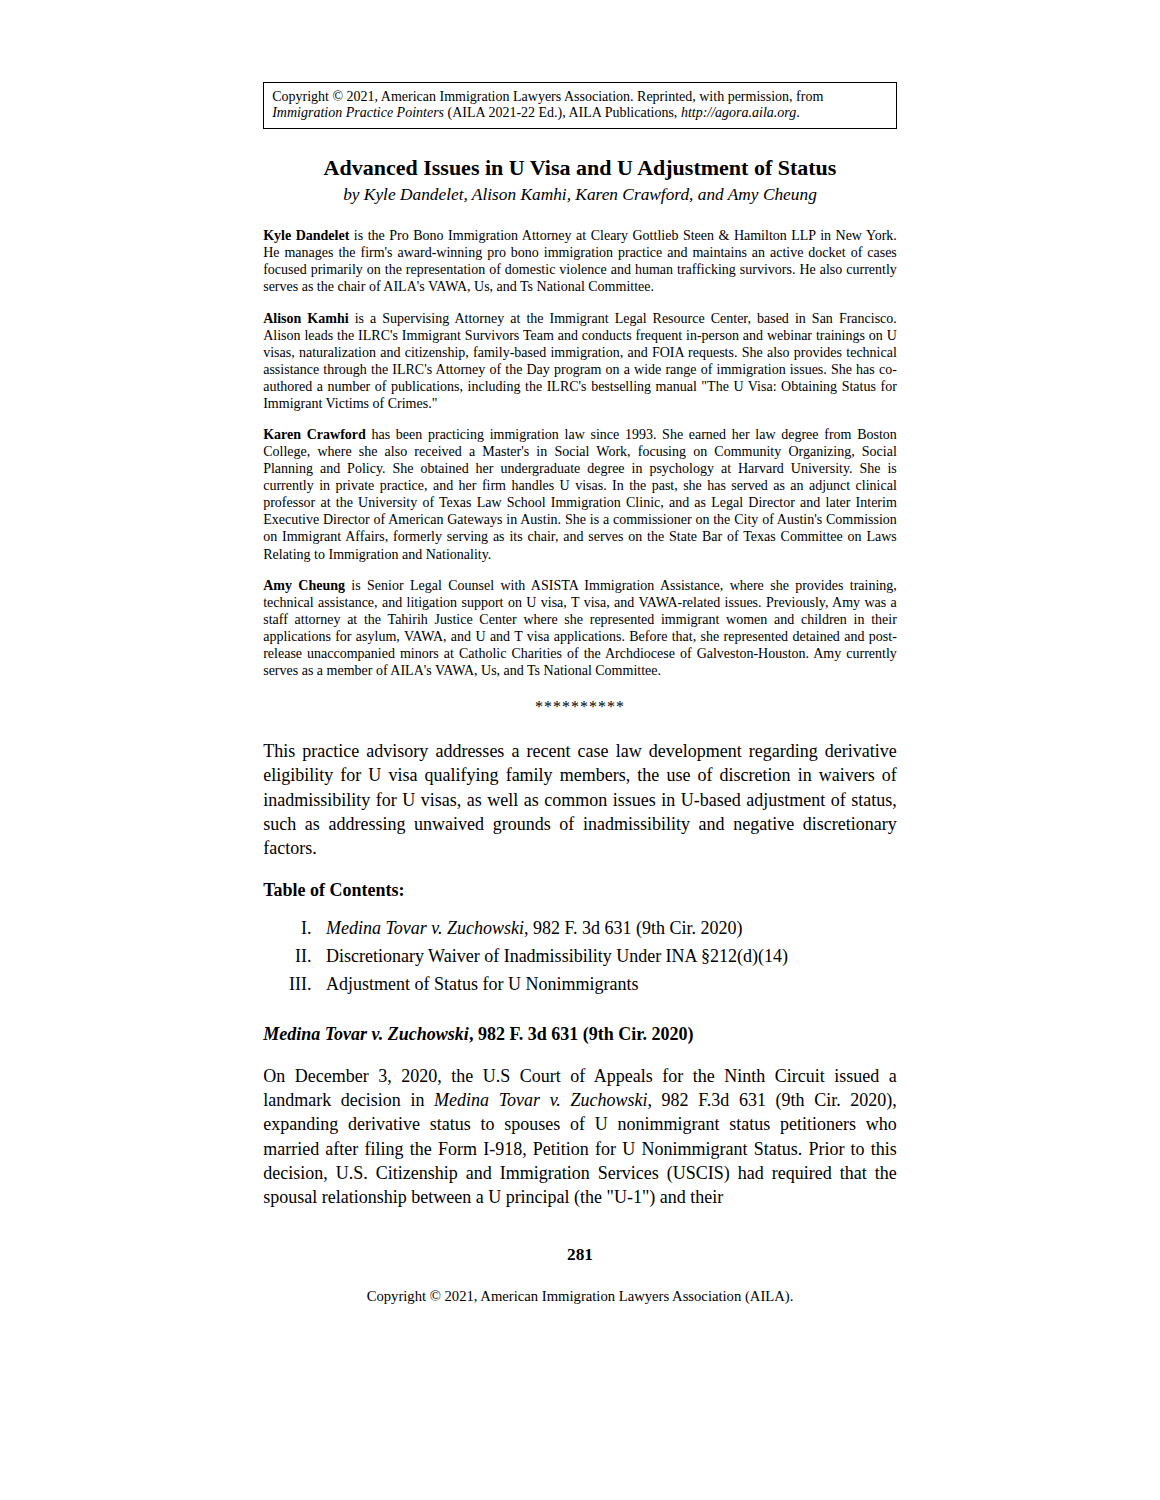Copyright © 2021, American Immigration Lawyers Association. Reprinted, with permission, from Immigration Practice Pointers (AILA 2021-22 Ed.), AILA Publications, http://agora.aila.org.
Advanced Issues in U Visa and U Adjustment of Status
by Kyle Dandelet, Alison Kamhi, Karen Crawford, and Amy Cheung
Kyle Dandelet is the Pro Bono Immigration Attorney at Cleary Gottlieb Steen & Hamilton LLP in New York. He manages the firm's award-winning pro bono immigration practice and maintains an active docket of cases focused primarily on the representation of domestic violence and human trafficking survivors. He also currently serves as the chair of AILA's VAWA, Us, and Ts National Committee.
Alison Kamhi is a Supervising Attorney at the Immigrant Legal Resource Center, based in San Francisco. Alison leads the ILRC's Immigrant Survivors Team and conducts frequent in-person and webinar trainings on U visas, naturalization and citizenship, family-based immigration, and FOIA requests. She also provides technical assistance through the ILRC's Attorney of the Day program on a wide range of immigration issues. She has co-authored a number of publications, including the ILRC's bestselling manual "The U Visa: Obtaining Status for Immigrant Victims of Crimes."
Karen Crawford has been practicing immigration law since 1993. She earned her law degree from Boston College, where she also received a Master's in Social Work, focusing on Community Organizing, Social Planning and Policy. She obtained her undergraduate degree in psychology at Harvard University. She is currently in private practice, and her firm handles U visas. In the past, she has served as an adjunct clinical professor at the University of Texas Law School Immigration Clinic, and as Legal Director and later Interim Executive Director of American Gateways in Austin. She is a commissioner on the City of Austin's Commission on Immigrant Affairs, formerly serving as its chair, and serves on the State Bar of Texas Committee on Laws Relating to Immigration and Nationality.
Amy Cheung is Senior Legal Counsel with ASISTA Immigration Assistance, where she provides training, technical assistance, and litigation support on U visa, T visa, and VAWA-related issues. Previously, Amy was a staff attorney at the Tahirih Justice Center where she represented immigrant women and children in their applications for asylum, VAWA, and U and T visa applications. Before that, she represented detained and post-release unaccompanied minors at Catholic Charities of the Archdiocese of Galveston-Houston. Amy currently serves as a member of AILA's VAWA, Us, and Ts National Committee.
**********
This practice advisory addresses a recent case law development regarding derivative eligibility for U visa qualifying family members, the use of discretion in waivers of inadmissibility for U visas, as well as common issues in U-based adjustment of status, such as addressing unwaived grounds of inadmissibility and negative discretionary factors.
Table of Contents:
Medina Tovar v. Zuchowski, 982 F. 3d 631 (9th Cir. 2020)
Discretionary Waiver of Inadmissibility Under INA §212(d)(14)
Adjustment of Status for U Nonimmigrants
Medina Tovar v. Zuchowski, 982 F. 3d 631 (9th Cir. 2020)
On December 3, 2020, the U.S Court of Appeals for the Ninth Circuit issued a landmark decision in Medina Tovar v. Zuchowski, 982 F.3d 631 (9th Cir. 2020), expanding derivative status to spouses of U nonimmigrant status petitioners who married after filing the Form I-918, Petition for U Nonimmigrant Status. Prior to this decision, U.S. Citizenship and Immigration Services (USCIS) had required that the spousal relationship between a U principal (the "U-1") and their
281
Copyright © 2021, American Immigration Lawyers Association (AILA).